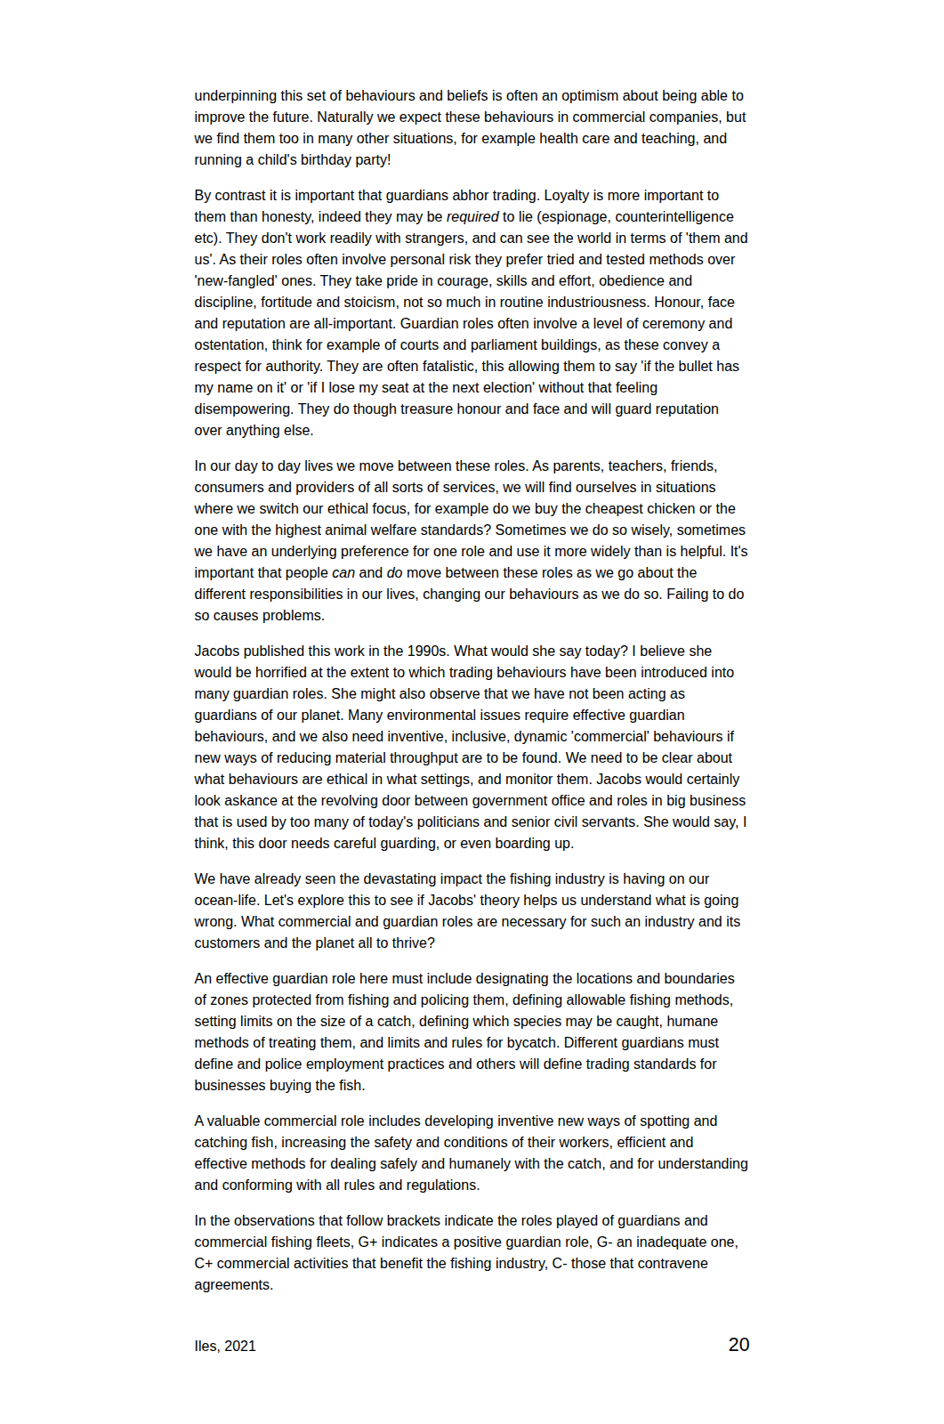underpinning this set of behaviours and beliefs is often an optimism about being able to improve the future. Naturally we expect these behaviours in commercial companies, but we find them too in many other situations, for example health care and teaching, and running a child's birthday party!
By contrast it is important that guardians abhor trading. Loyalty is more important to them than honesty, indeed they may be required to lie (espionage, counterintelligence etc). They don't work readily with strangers, and can see the world in terms of 'them and us'. As their roles often involve personal risk they prefer tried and tested methods over 'new-fangled' ones. They take pride in courage, skills and effort, obedience and discipline, fortitude and stoicism, not so much in routine industriousness. Honour, face and reputation are all-important. Guardian roles often involve a level of ceremony and ostentation, think for example of courts and parliament buildings, as these convey a respect for authority. They are often fatalistic, this allowing them to say 'if the bullet has my name on it' or 'if I lose my seat at the next election' without that feeling disempowering. They do though treasure honour and face and will guard reputation over anything else.
In our day to day lives we move between these roles. As parents, teachers, friends, consumers and providers of all sorts of services, we will find ourselves in situations where we switch our ethical focus, for example do we buy the cheapest chicken or the one with the highest animal welfare standards? Sometimes we do so wisely, sometimes we have an underlying preference for one role and use it more widely than is helpful. It's important that people can and do move between these roles as we go about the different responsibilities in our lives, changing our behaviours as we do so. Failing to do so causes problems.
Jacobs published this work in the 1990s. What would she say today? I believe she would be horrified at the extent to which trading behaviours have been introduced into many guardian roles. She might also observe that we have not been acting as guardians of our planet. Many environmental issues require effective guardian behaviours, and we also need inventive, inclusive, dynamic 'commercial' behaviours if new ways of reducing material throughput are to be found. We need to be clear about what behaviours are ethical in what settings, and monitor them. Jacobs would certainly look askance at the revolving door between government office and roles in big business that is used by too many of today's politicians and senior civil servants. She would say, I think, this door needs careful guarding, or even boarding up.
We have already seen the devastating impact the fishing industry is having on our ocean-life. Let's explore this to see if Jacobs' theory helps us understand what is going wrong. What commercial and guardian roles are necessary for such an industry and its customers and the planet all to thrive?
An effective guardian role here must include designating the locations and boundaries of zones protected from fishing and policing them, defining allowable fishing methods, setting limits on the size of a catch, defining which species may be caught, humane methods of treating them, and limits and rules for bycatch. Different guardians must define and police employment practices and others will define trading standards for businesses buying the fish.
A valuable commercial role includes developing inventive new ways of spotting and catching fish, increasing the safety and conditions of their workers, efficient and effective methods for dealing safely and humanely with the catch, and for understanding and conforming with all rules and regulations.
In the observations that follow brackets indicate the roles played of guardians and commercial fishing fleets, G+ indicates a positive guardian role, G- an inadequate one, C+ commercial activities that benefit the fishing industry, C- those that contravene agreements.
Iles, 2021 20